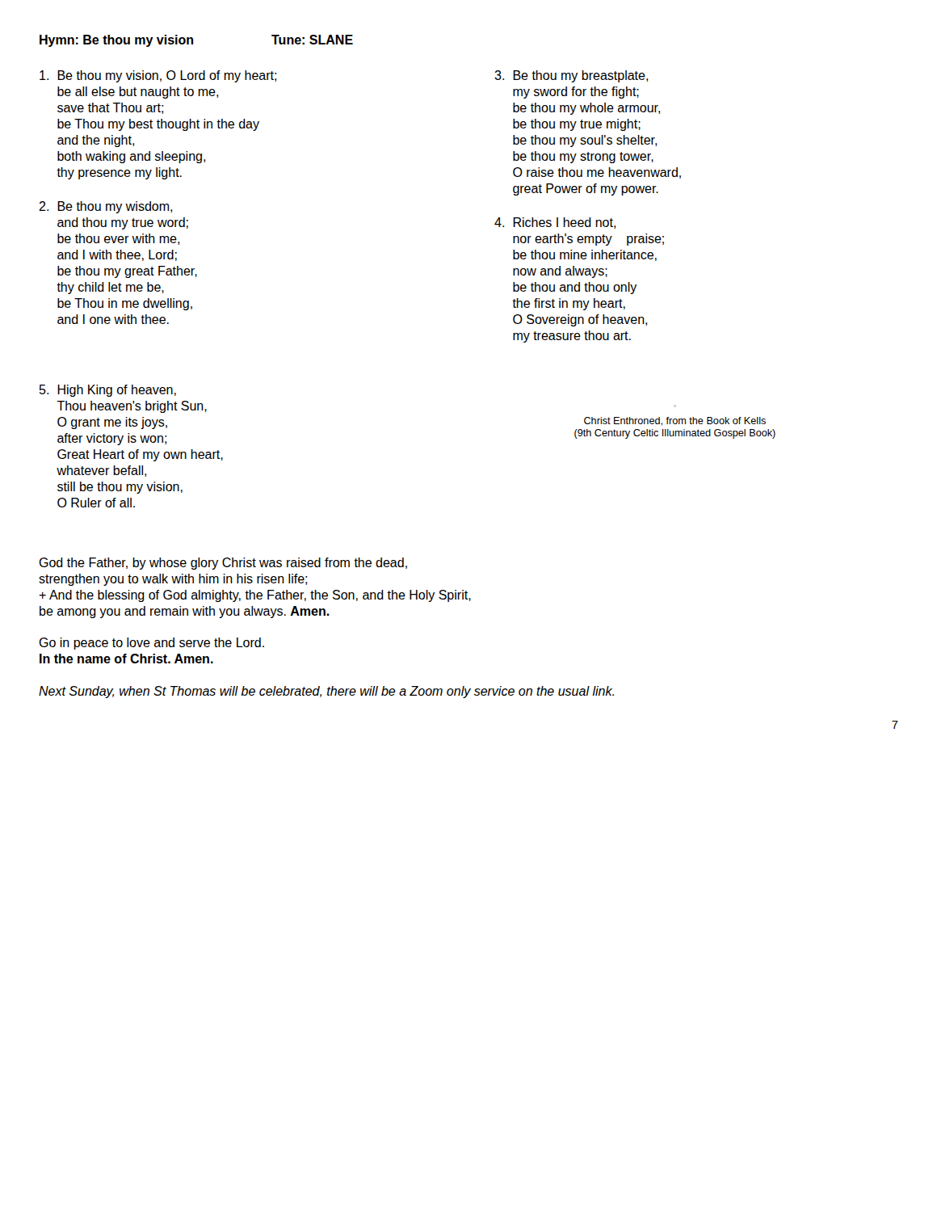Hymn: Be thou my vision Tune: SLANE
1. Be thou my vision, O Lord of my heart;
be all else but naught to me,
save that Thou art;
be Thou my best thought in the day
and the night,
both waking and sleeping,
thy presence my light.
2. Be thou my wisdom,
and thou my true word;
be thou ever with me,
and I with thee, Lord;
be thou my great Father,
thy child let me be,
be Thou in me dwelling,
and I one with thee.
3. Be thou my breastplate,
my sword for the fight;
be thou my whole armour,
be thou my true might;
be thou my soul's shelter,
be thou my strong tower,
O raise thou me heavenward,
great Power of my power.
4. Riches I heed not,
nor earth's empty praise;
be thou mine inheritance,
now and always;
be thou and thou only
the first in my heart,
O Sovereign of heaven,
my treasure thou art.
5. High King of heaven,
Thou heaven's bright Sun,
O grant me its joys,
after victory is won;
Great Heart of my own heart,
whatever befall,
still be thou my vision,
O Ruler of all.
Christ Enthroned, from the Book of Kells
(9th Century Celtic Illuminated Gospel Book)
God the Father, by whose glory Christ was raised from the dead,
strengthen you to walk with him in his risen life;
+ And the blessing of God almighty, the Father, the Son, and the Holy Spirit,
be among you and remain with you always. Amen.
Go in peace to love and serve the Lord.
In the name of Christ. Amen.
Next Sunday, when St Thomas will be celebrated, there will be a Zoom only service on the usual link.
7